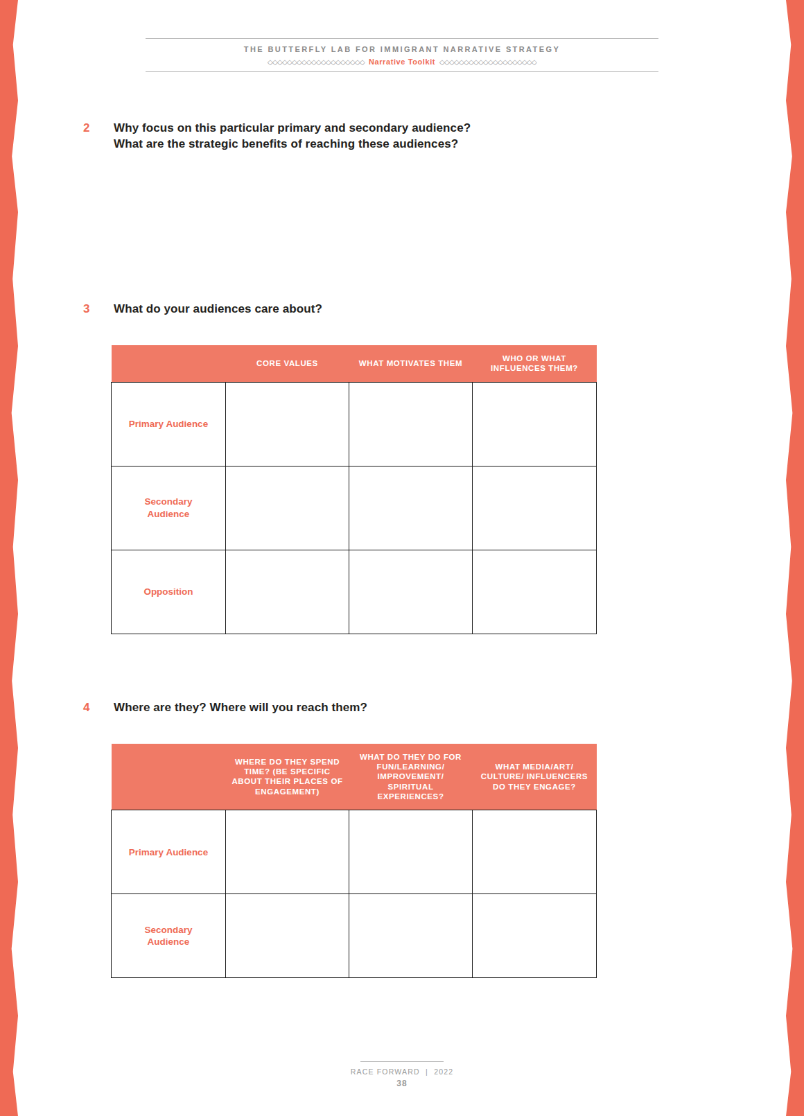The Butterfly Lab for Immigrant Narrative Strategy
◇◇◇◇◇◇◇◇◇◇◇◇◇◇◇◇◇◇◇◇Narrative Toolkit◇◇◇◇◇◇◇◇◇◇◇◇◇◇◇◇◇◇◇◇
2
Why focus on this particular primary and secondary audience?
What are the strategic benefits of reaching these audiences?
3
What do your audiences care about?
| | Core Values | What Motivates Them | Who or What Influences Them? |
| --- | --- | --- | --- |
| Primary Audience | | | |
| Secondary Audience | | | |
| Opposition | | | |
4
Where are they? Where will you reach them?
| | Where do they spend time? (be specific about their places of engagement) | What do they do for fun/learning/ improvement/ spiritual experiences? | What media/art/ culture/ influencers do they engage? |
| --- | --- | --- | --- |
| Primary Audience | | | |
| Secondary Audience | | | |
RACE FORWARD | 2022
38